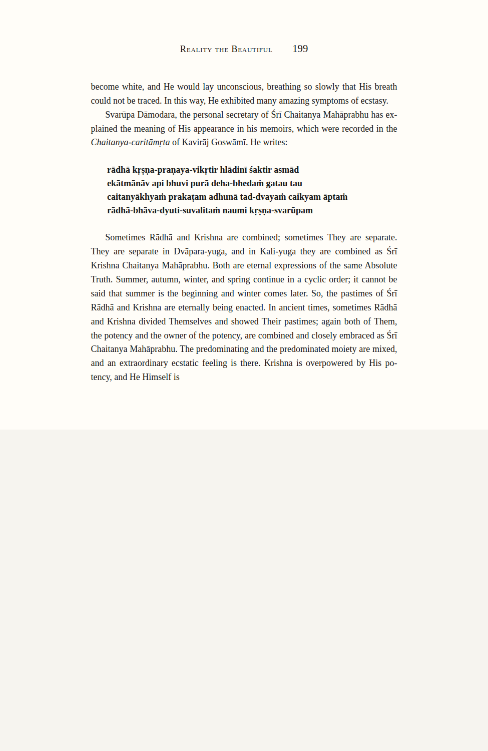Reality the Beautiful 199
become white, and He would lay unconscious, breathing so slowly that His breath could not be traced. In this way, He exhibited many amazing symptoms of ecstasy.
Svarūpa Dāmodara, the personal secretary of Śrī Chaitanya Mahāprabhu has explained the meaning of His appearance in his memoirs, which were recorded in the Chaitanya-caritāmṛta of Kavirāj Goswāmī. He writes:
rādhā kṛṣṇa-praṇaya-vikṛtir hlādinī śaktir asmād
ekātmānāv api bhuvi purā deha-bhedaṁ gatau tau
caitanyākhyaṁ prakaṭam adhunā tad-dvayaṁ caikyam āptaṁ
rādhā-bhāva-dyuti-suvalitaṁ naumi kṛṣṇa-svarūpam
Sometimes Rādhā and Krishna are combined; sometimes They are separate. They are separate in Dvāpara-yuga, and in Kali-yuga they are combined as Śrī Krishna Chaitanya Mahāprabhu. Both are eternal expressions of the same Absolute Truth. Summer, autumn, winter, and spring continue in a cyclic order; it cannot be said that summer is the beginning and winter comes later. So, the pastimes of Śrī Rādhā and Krishna are eternally being enacted. In ancient times, sometimes Rādhā and Krishna divided Themselves and showed Their pastimes; again both of Them, the potency and the owner of the potency, are combined and closely embraced as Śrī Chaitanya Mahāprabhu. The predominating and the predominated moiety are mixed, and an extraordinary ecstatic feeling is there. Krishna is overpowered by His potency, and He Himself is